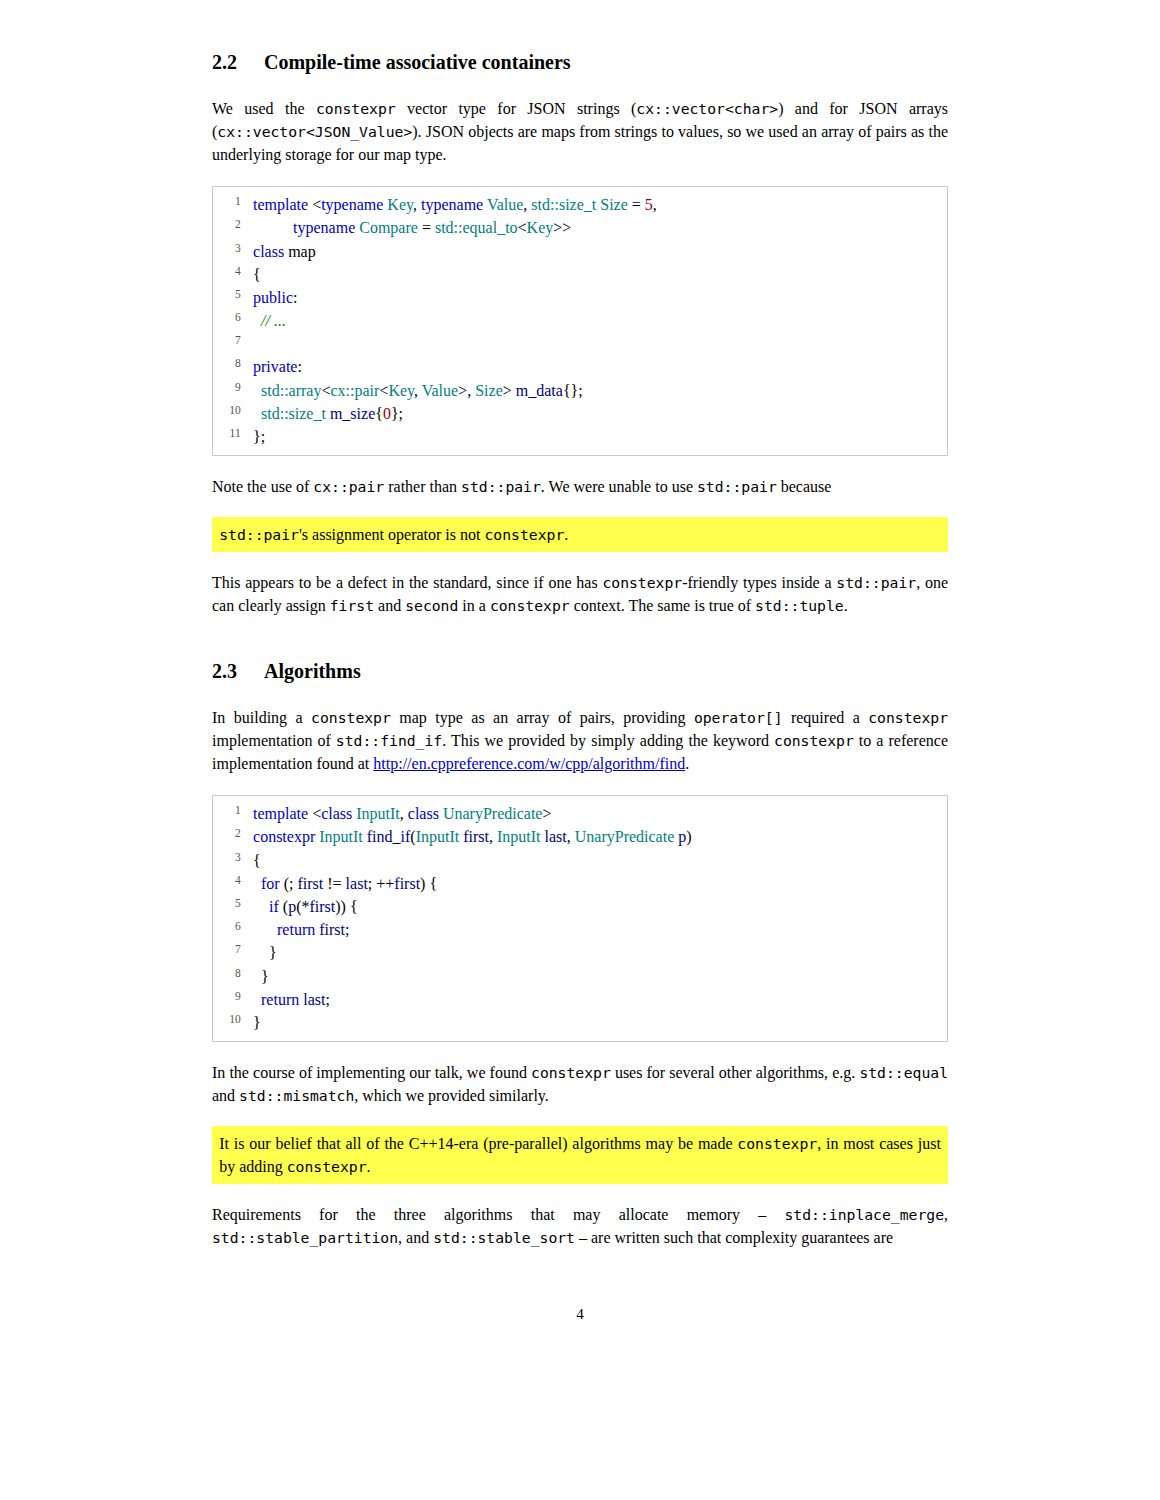2.2 Compile-time associative containers
We used the constexpr vector type for JSON strings (cx::vector<char>) and for JSON arrays (cx::vector<JSON_Value>). JSON objects are maps from strings to values, so we used an array of pairs as the underlying storage for our map type.
| 1 | template < typename Key , typename Value , std::size_t Size = 5 , |
| 2 | typename Compare = std::equal_to < Key >> |
| 3 | class map |
| 4 | { |
| 5 | public : |
| 6 | // ... |
| 7 | |
| 8 | private : |
| 9 | std::array < cx::pair < Key , Value >, Size > m_data {}; |
| 10 | std::size_t m_size { 0 }; |
| 11 | }; |
Note the use of cx::pair rather than std::pair. We were unable to use std::pair because
std::pair's assignment operator is not constexpr.
This appears to be a defect in the standard, since if one has constexpr-friendly types inside a std::pair, one can clearly assign first and second in a constexpr context. The same is true of std::tuple.
2.3 Algorithms
In building a constexpr map type as an array of pairs, providing operator[] required a constexpr implementation of std::find_if. This we provided by simply adding the keyword constexpr to a reference implementation found at http://en.cppreference.com/w/cpp/algorithm/find.
| 1 | template < class InputIt , class UnaryPredicate > |
| 2 | constexpr InputIt find_if ( InputIt first , InputIt last , UnaryPredicate p ) |
| 3 | { |
| 4 | for (; first != last ; ++ first ) { |
| 5 | if ( p (* first )) { |
| 6 | return first ; |
| 7 | } |
| 8 | } |
| 9 | return last ; |
| 10 | } |
In the course of implementing our talk, we found constexpr uses for several other algorithms, e.g. std::equal and std::mismatch, which we provided similarly.
It is our belief that all of the C++14-era (pre-parallel) algorithms may be made constexpr, in most cases just by adding constexpr.
Requirements for the three algorithms that may allocate memory – std::inplace_merge, std::stable_partition, and std::stable_sort – are written such that complexity guarantees are
4